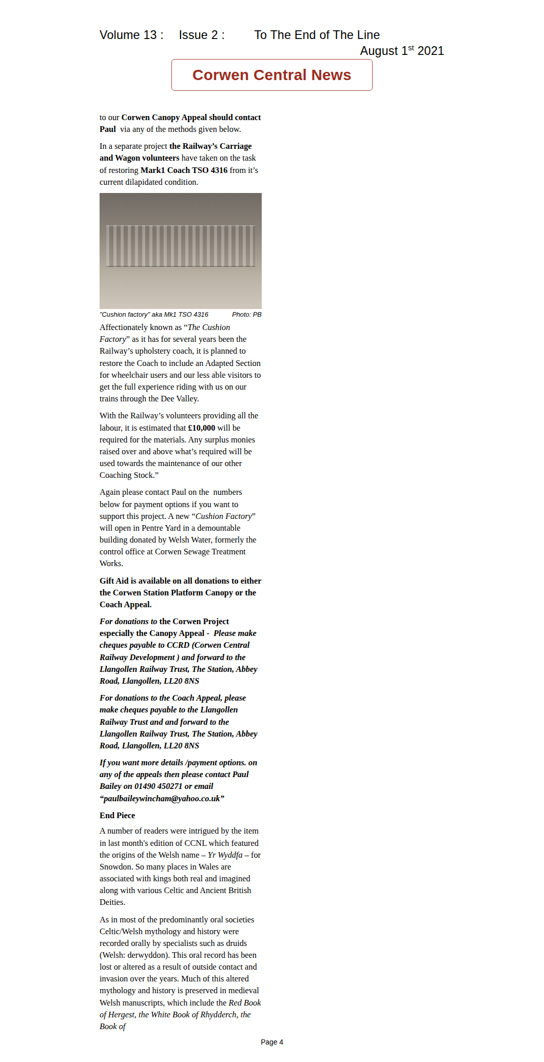Volume 13 : Issue 2 : To The End of The Line August 1st 2021
Corwen Central News
to our Corwen Canopy Appeal should contact Paul via any of the methods given below.
In a separate project the Railway’s Carriage and Wagon volunteers have taken on the task of restoring Mark1 Coach TSO 4316 from it’s current dilapidated condition.
"Cushion factory" aka Mk1 TSO 4316 Photo: PB
Affectionately known as “The Cushion Factory” as it has for several years been the Railway’s upholstery coach, it is planned to restore the Coach to include an Adapted Section for wheelchair users and our less able visitors to get the full experience riding with us on our trains through the Dee Valley.
With the Railway’s volunteers providing all the labour, it is estimated that £10,000 will be required for the materials. Any surplus monies raised over and above what’s required will be used towards the maintenance of our other Coaching Stock.”
Again please contact Paul on the numbers below for payment options if you want to support this project. A new “Cushion Factory” will open in Pentre Yard in a demountable building donated by Welsh Water, formerly the control office at Corwen Sewage Treatment Works.
Gift Aid is available on all donations to either the Corwen Station Platform Canopy or the Coach Appeal.
For donations to the Corwen Project especially the Canopy Appeal - Please make cheques payable to CCRD (Corwen Central Railway Development ) and forward to the Llangollen Railway Trust, The Station, Abbey Road, Llangollen, LL20 8NS
For donations to the Coach Appeal, please make cheques payable to the Llangollen Railway Trust and and forward to the Llangollen Railway Trust, The Station, Abbey Road, Llangollen, LL20 8NS
If you want more details /payment options. on any of the appeals then please contact Paul Bailey on 01490 450271 or email “paulbaileywincham@yahoo.co.uk”
End Piece
A number of readers were intrigued by the item in last month's edition of CCNL which featured the origins of the Welsh name – Yr Wyddfa – for Snowdon. So many places in Wales are associated with kings both real and imagined along with various Celtic and Ancient British Deities.
As in most of the predominantly oral societies Celtic/Welsh mythology and history were recorded orally by specialists such as druids (Welsh: derwyddon). This oral record has been lost or altered as a result of outside contact and invasion over the years. Much of this altered mythology and history is preserved in medieval Welsh manuscripts, which include the Red Book of Hergest, the White Book of Rhydderch, the Book of
Page 4